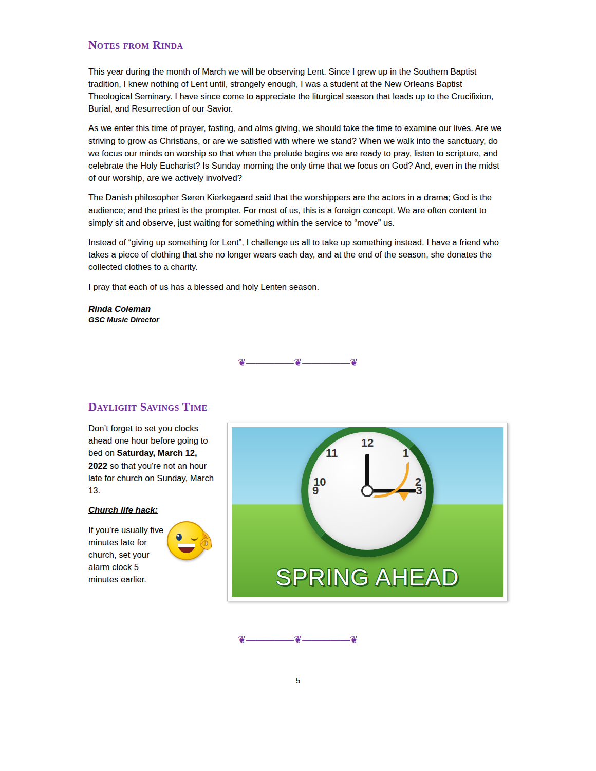Notes from Rinda
This year during the month of March we will be observing Lent. Since I grew up in the Southern Baptist tradition, I knew nothing of Lent until, strangely enough, I was a student at the New Orleans Baptist Theological Seminary. I have since come to appreciate the liturgical season that leads up to the Crucifixion, Burial, and Resurrection of our Savior.
As we enter this time of prayer, fasting, and alms giving, we should take the time to examine our lives. Are we striving to grow as Christians, or are we satisfied with where we stand? When we walk into the sanctuary, do we focus our minds on worship so that when the prelude begins we are ready to pray, listen to scripture, and celebrate the Holy Eucharist? Is Sunday morning the only time that we focus on God? And, even in the midst of our worship, are we actively involved?
The Danish philosopher Søren Kierkegaard said that the worshippers are the actors in a drama; God is the audience; and the priest is the prompter. For most of us, this is a foreign concept. We are often content to simply sit and observe, just waiting for something within the service to “move” us.
Instead of “giving up something for Lent”, I challenge us all to take up something instead. I have a friend who takes a piece of clothing that she no longer wears each day, and at the end of the season, she donates the collected clothes to a charity.
I pray that each of us has a blessed and holy Lenten season.
Rinda ColemanGSC Music Director
Daylight Savings Time
Don’t forget to set you clocks ahead one hour before going to bed on Saturday, March 12, 2022 so that you're not an hour late for church on Sunday, March 13.
Church life hack:
👌
If you’re usually five minutes late for church, set your alarm clock 5 minutes earlier.
12 1 2 3 9 10 11
SPRING AHEAD
5